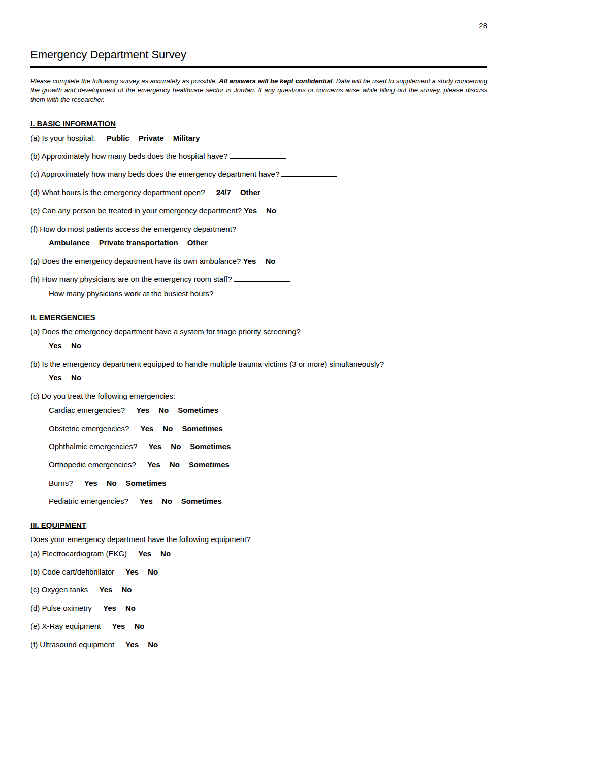28
Emergency Department Survey
Please complete the following survey as accurately as possible. All answers will be kept confidential. Data will be used to supplement a study concerning the growth and development of the emergency healthcare sector in Jordan. If any questions or concerns arise while filling out the survey, please discuss them with the researcher.
I. BASIC INFORMATION
(a) Is your hospital: Public Private Military
(b) Approximately how many beds does the hospital have?
(c) Approximately how many beds does the emergency department have?
(d) What hours is the emergency department open? 24/7 Other
(e) Can any person be treated in your emergency department? Yes No
(f) How do most patients access the emergency department?
Ambulance Private transportation Other
(g) Does the emergency department have its own ambulance? Yes No
(h) How many physicians are on the emergency room staff?
How many physicians work at the busiest hours?
II. EMERGENCIES
(a) Does the emergency department have a system for triage priority screening?
Yes No
(b) Is the emergency department equipped to handle multiple trauma victims (3 or more) simultaneously?
Yes No
(c) Do you treat the following emergencies:
Cardiac emergencies? Yes No Sometimes
Obstetric emergencies? Yes No Sometimes
Ophthalmic emergencies? Yes No Sometimes
Orthopedic emergencies? Yes No Sometimes
Burns? Yes No Sometimes
Pediatric emergencies? Yes No Sometimes
III. EQUIPMENT
Does your emergency department have the following equipment?
(a) Electrocardiogram (EKG) Yes No
(b) Code cart/defibrillator Yes No
(c) Oxygen tanks Yes No
(d) Pulse oximetry Yes No
(e) X-Ray equipment Yes No
(f) Ultrasound equipment Yes No